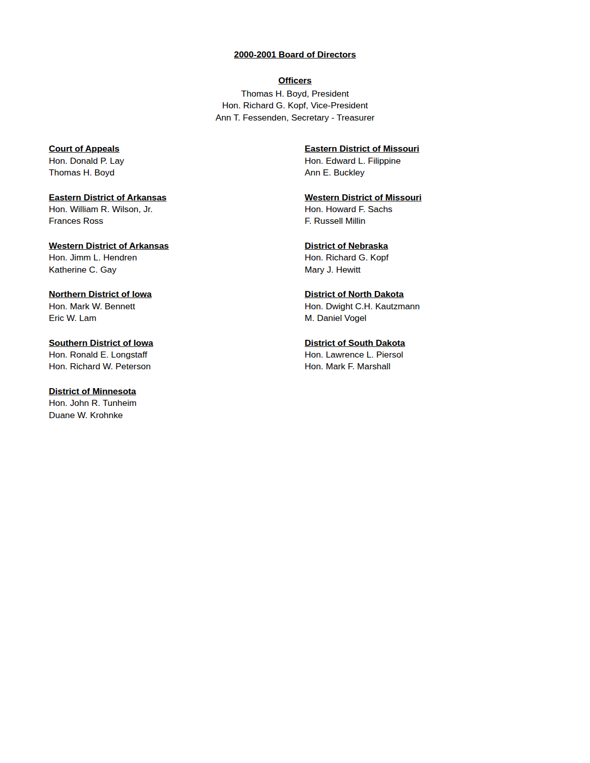2000-2001 Board of Directors
Officers
Thomas H. Boyd, President
Hon. Richard G. Kopf, Vice-President
Ann T. Fessenden, Secretary - Treasurer
Court of Appeals
Hon. Donald P. Lay
Thomas H. Boyd
Eastern District of Arkansas
Hon. William R. Wilson, Jr.
Frances Ross
Western District of Arkansas
Hon. Jimm L. Hendren
Katherine C. Gay
Northern District of Iowa
Hon. Mark W. Bennett
Eric W. Lam
Southern District of Iowa
Hon. Ronald E. Longstaff
Hon. Richard W. Peterson
District of Minnesota
Hon. John R. Tunheim
Duane W. Krohnke
Eastern District of Missouri
Hon. Edward L. Filippine
Ann E. Buckley
Western District of Missouri
Hon. Howard F. Sachs
F. Russell Millin
District of Nebraska
Hon. Richard G. Kopf
Mary J. Hewitt
District of North Dakota
Hon. Dwight C.H. Kautzmann
M. Daniel Vogel
District of South Dakota
Hon. Lawrence L. Piersol
Hon. Mark F. Marshall